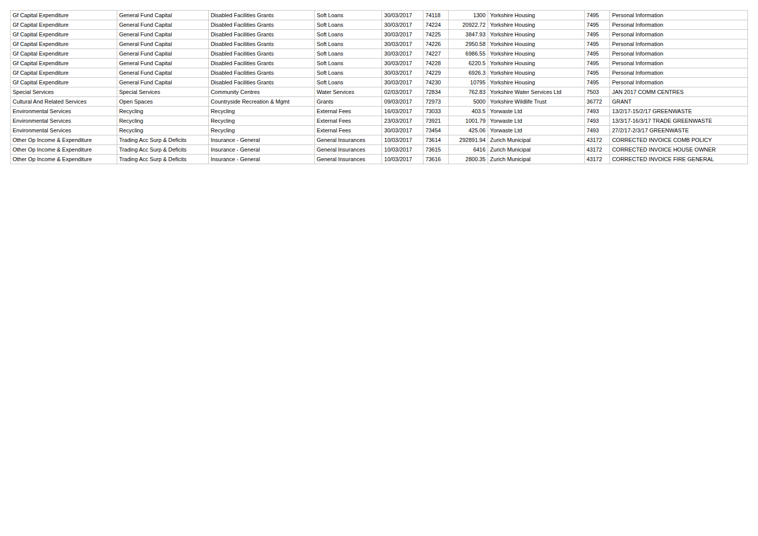| Gf Capital Expenditure | General Fund Capital | Disabled Facilities Grants | Soft Loans | 30/03/2017 | 74118 | 1300 | Yorkshire Housing | 7495 | Personal Information |
| Gf Capital Expenditure | General Fund Capital | Disabled Facilities Grants | Soft Loans | 30/03/2017 | 74224 | 20922.72 | Yorkshire Housing | 7495 | Personal Information |
| Gf Capital Expenditure | General Fund Capital | Disabled Facilities Grants | Soft Loans | 30/03/2017 | 74225 | 3847.93 | Yorkshire Housing | 7495 | Personal Information |
| Gf Capital Expenditure | General Fund Capital | Disabled Facilities Grants | Soft Loans | 30/03/2017 | 74226 | 2950.58 | Yorkshire Housing | 7495 | Personal Information |
| Gf Capital Expenditure | General Fund Capital | Disabled Facilities Grants | Soft Loans | 30/03/2017 | 74227 | 6986.55 | Yorkshire Housing | 7495 | Personal Information |
| Gf Capital Expenditure | General Fund Capital | Disabled Facilities Grants | Soft Loans | 30/03/2017 | 74228 | 6220.5 | Yorkshire Housing | 7495 | Personal Information |
| Gf Capital Expenditure | General Fund Capital | Disabled Facilities Grants | Soft Loans | 30/03/2017 | 74229 | 6926.3 | Yorkshire Housing | 7495 | Personal Information |
| Gf Capital Expenditure | General Fund Capital | Disabled Facilities Grants | Soft Loans | 30/03/2017 | 74230 | 10795 | Yorkshire Housing | 7495 | Personal Information |
| Special Services | Special Services | Community Centres | Water Services | 02/03/2017 | 72834 | 762.83 | Yorkshire Water Services Ltd | 7503 | JAN 2017 COMM CENTRES |
| Cultural And Related Services | Open Spaces | Countryside Recreation & Mgmt | Grants | 09/03/2017 | 72973 | 5000 | Yorkshire Wildlife Trust | 36772 | GRANT |
| Environmental Services | Recycling | Recycling | External Fees | 16/03/2017 | 73033 | 403.5 | Yorwaste Ltd | 7493 | 13/2/17-15/2/17 GREENWASTE |
| Environmental Services | Recycling | Recycling | External Fees | 23/03/2017 | 73921 | 1001.79 | Yorwaste Ltd | 7493 | 13/3/17-16/3/17 TRADE GREENWASTE |
| Environmental Services | Recycling | Recycling | External Fees | 30/03/2017 | 73454 | 425.06 | Yorwaste Ltd | 7493 | 27/2/17-2/3/17 GREENWASTE |
| Other Op Income & Expenditure | Trading Acc Surp & Deficits | Insurance - General | General Insurances | 10/03/2017 | 73614 | 292891.94 | Zurich Municipal | 43172 | CORRECTED INVOICE COMB POLICY |
| Other Op Income & Expenditure | Trading Acc Surp & Deficits | Insurance - General | General Insurances | 10/03/2017 | 73615 | 6416 | Zurich Municipal | 43172 | CORRECTED INVOICE HOUSE OWNER |
| Other Op Income & Expenditure | Trading Acc Surp & Deficits | Insurance - General | General Insurances | 10/03/2017 | 73616 | 2800.35 | Zurich Municipal | 43172 | CORRECTED INVOICE FIRE GENERAL |